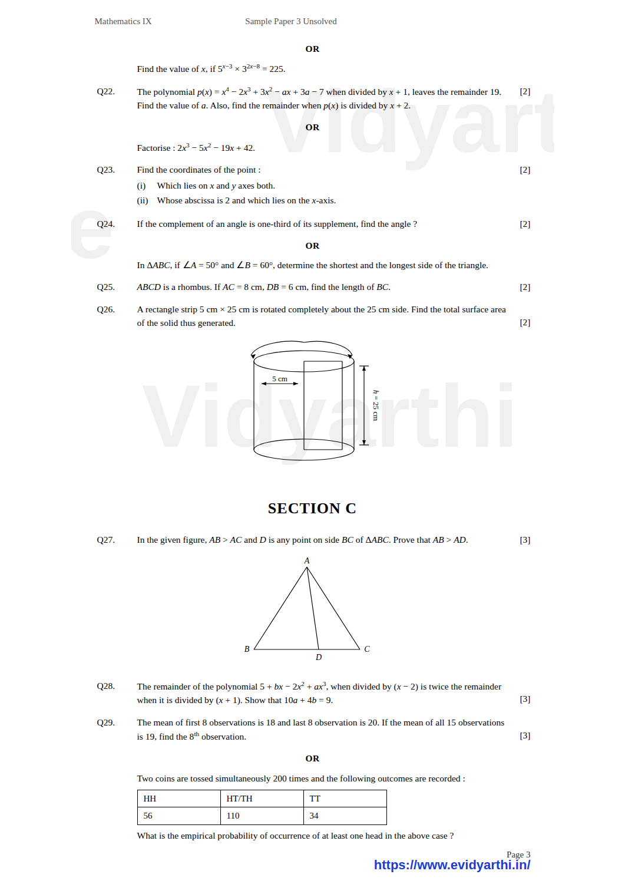e Vidyarthi Vidyarthi
Mathematics IX
Sample Paper 3 Unsolved
OR
Find the value of x, if 5x−3 × 32x−8 = 225.
Q22.
The polynomial p(x) = x4 − 2x3 + 3x2 − ax + 3a − 7 when divided by x + 1, leaves the remainder 19. Find the value of a. Also, find the remainder when p(x) is divided by x + 2. [2]
OR
Factorise : 2x3 − 5x2 − 19x + 42.
Q23.
Find the coordinates of the point : [2]
(i) Which lies on x and y axes both.
(ii) Whose abscissa is 2 and which lies on the x-axis.
Q24.
If the complement of an angle is one-third of its supplement, find the angle ? [2]
OR
In ΔABC, if ∠A = 50° and ∠B = 60°, determine the shortest and the longest side of the triangle.
Q25.
ABCD is a rhombus. If AC = 8 cm, DB = 6 cm, find the length of BC. [2]
Q26.
A rectangle strip 5 cm × 25 cm is rotated completely about the 25 cm side. Find the total surface area of the solid thus generated. [2]
5 cm h = 25 cm
SECTION C
Q27.
In the given figure, AB > AC and D is any point on side BC of ΔABC. Prove that AB > AD. [3]
A B C D
Q28.
The remainder of the polynomial 5 + bx − 2x2 + ax3, when divided by (x − 2) is twice the remainder when it is divided by (x + 1). Show that 10a + 4b = 9. [3]
Q29.
The mean of first 8 observations is 18 and last 8 observation is 20. If the mean of all 15 observations is 19, find the 8th observation. [3]
OR
Two coins are tossed simultaneously 200 times and the following outcomes are recorded :
| HH | HT/TH | TT |
| 56 | 110 | 34 |
What is the empirical probability of occurrence of at least one head in the above case ?
Page 3
https://www.evidyarthi.in/